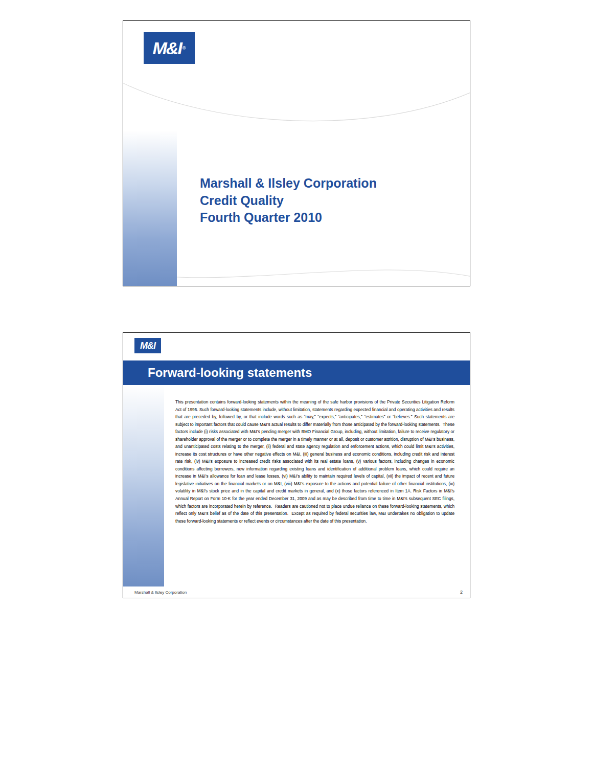M&I®
Marshall & Ilsley Corporation
Credit Quality
Fourth Quarter 2010
M&I
Forward-looking statements
This presentation contains forward-looking statements within the meaning of the safe harbor provisions of the Private Securities Litigation Reform Act of 1995. Such forward-looking statements include, without limitation, statements regarding expected financial and operating activities and results that are preceded by, followed by, or that include words such as “may,” “expects,” “anticipates,” “estimates” or “believes.” Such statements are subject to important factors that could cause M&I’s actual results to differ materially from those anticipated by the forward-looking statements. These factors include (i) risks associated with M&I’s pending merger with BMO Financial Group, including, without limitation, failure to receive regulatory or shareholder approval of the merger or to complete the merger in a timely manner or at all, deposit or customer attrition, disruption of M&I’s business, and unanticipated costs relating to the merger, (ii) federal and state agency regulation and enforcement actions, which could limit M&I’s activities, increase its cost structures or have other negative effects on M&I, (iii) general business and economic conditions, including credit risk and interest rate risk, (iv) M&I’s exposure to increased credit risks associated with its real estate loans, (v) various factors, including changes in economic conditions affecting borrowers, new information regarding existing loans and identification of additional problem loans, which could require an increase in M&I’s allowance for loan and lease losses, (vi) M&I’s ability to maintain required levels of capital, (vii) the impact of recent and future legislative initiatives on the financial markets or on M&I, (viii) M&I’s exposure to the actions and potential failure of other financial institutions, (ix) volatility in M&I’s stock price and in the capital and credit markets in general, and (x) those factors referenced in Item 1A. Risk Factors in M&I’s Annual Report on Form 10-K for the year ended December 31, 2009 and as may be described from time to time in M&I’s subsequent SEC filings, which factors are incorporated herein by reference. Readers are cautioned not to place undue reliance on these forward-looking statements, which reflect only M&I’s belief as of the date of this presentation. Except as required by federal securities law, M&I undertakes no obligation to update these forward-looking statements or reflect events or circumstances after the date of this presentation.
Marshall & Ilsley Corporation 2